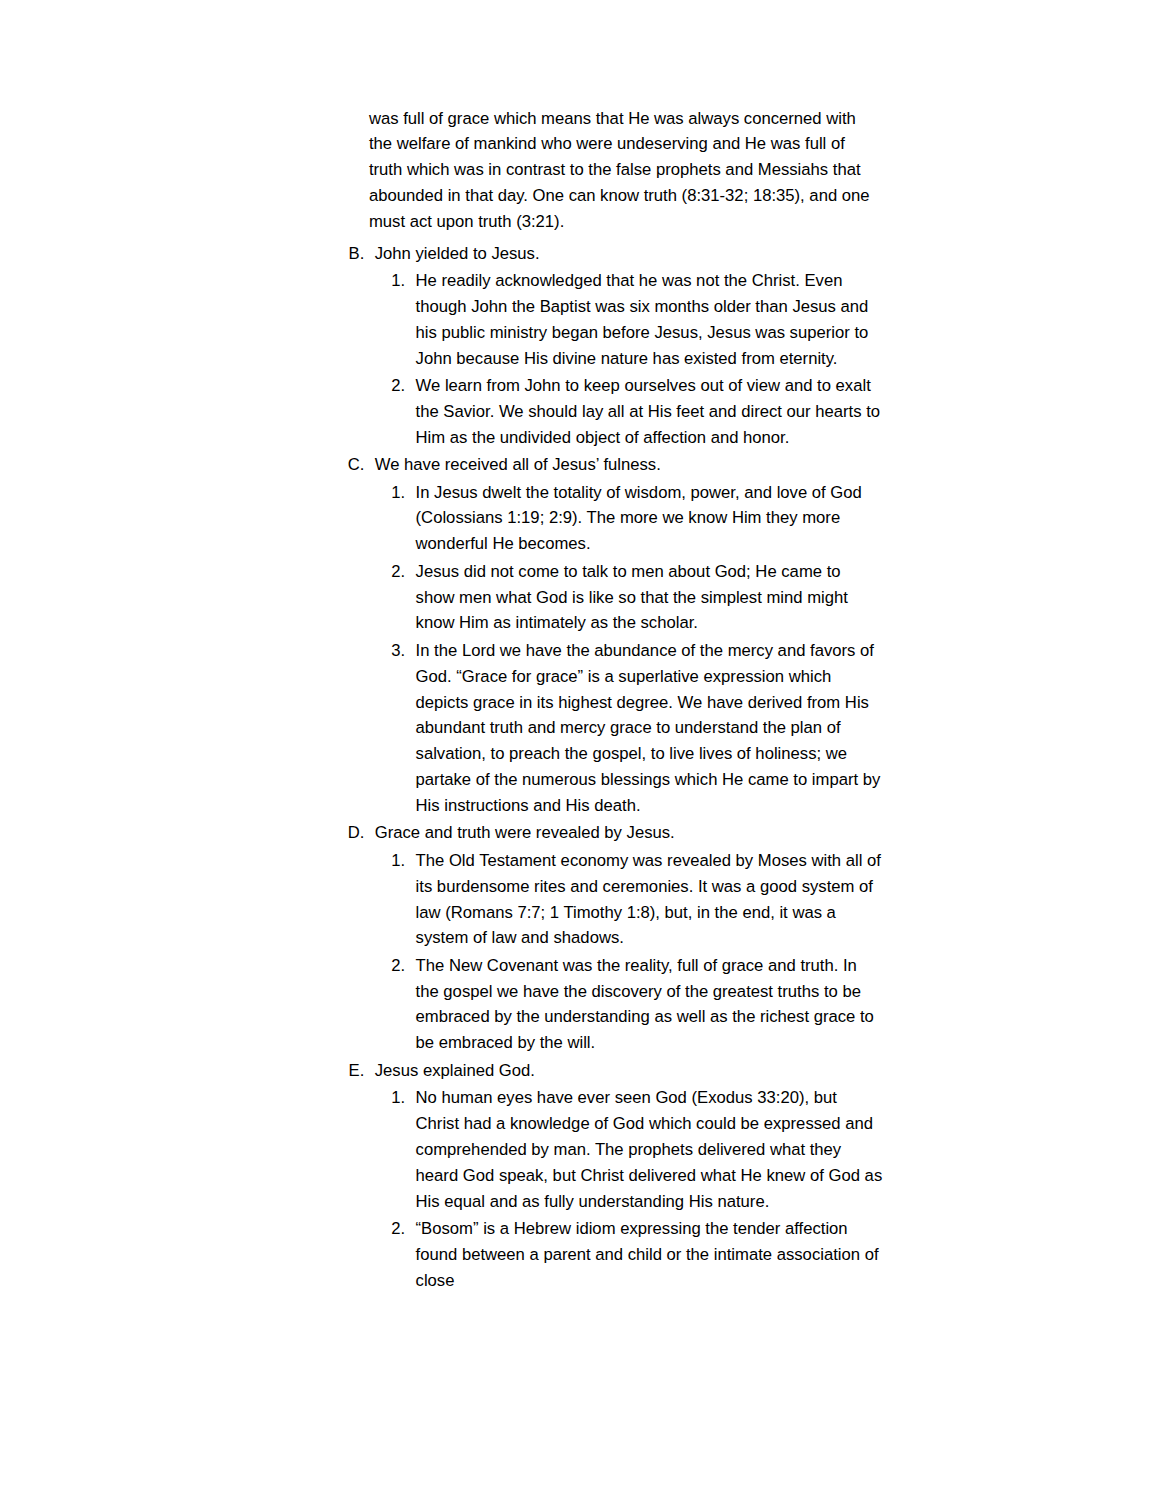was full of grace which means that He was always concerned with the welfare of mankind who were undeserving and He was full of truth which was in contrast to the false prophets and Messiahs that abounded in that day. One can know truth (8:31-32; 18:35), and one must act upon truth (3:21).
John yielded to Jesus.
He readily acknowledged that he was not the Christ. Even though John the Baptist was six months older than Jesus and his public ministry began before Jesus, Jesus was superior to John because His divine nature has existed from eternity.
We learn from John to keep ourselves out of view and to exalt the Savior. We should lay all at His feet and direct our hearts to Him as the undivided object of affection and honor.
We have received all of Jesus’ fulness.
In Jesus dwelt the totality of wisdom, power, and love of God (Colossians 1:19; 2:9). The more we know Him they more wonderful He becomes.
Jesus did not come to talk to men about God; He came to show men what God is like so that the simplest mind might know Him as intimately as the scholar.
In the Lord we have the abundance of the mercy and favors of God. “Grace for grace” is a superlative expression which depicts grace in its highest degree. We have derived from His abundant truth and mercy grace to understand the plan of salvation, to preach the gospel, to live lives of holiness; we partake of the numerous blessings which He came to impart by His instructions and His death.
Grace and truth were revealed by Jesus.
The Old Testament economy was revealed by Moses with all of its burdensome rites and ceremonies. It was a good system of law (Romans 7:7; 1 Timothy 1:8), but, in the end, it was a system of law and shadows.
The New Covenant was the reality, full of grace and truth. In the gospel we have the discovery of the greatest truths to be embraced by the understanding as well as the richest grace to be embraced by the will.
Jesus explained God.
No human eyes have ever seen God (Exodus 33:20), but Christ had a knowledge of God which could be expressed and comprehended by man. The prophets delivered what they heard God speak, but Christ delivered what He knew of God as His equal and as fully understanding His nature.
“Bosom” is a Hebrew idiom expressing the tender affection found between a parent and child or the intimate association of close